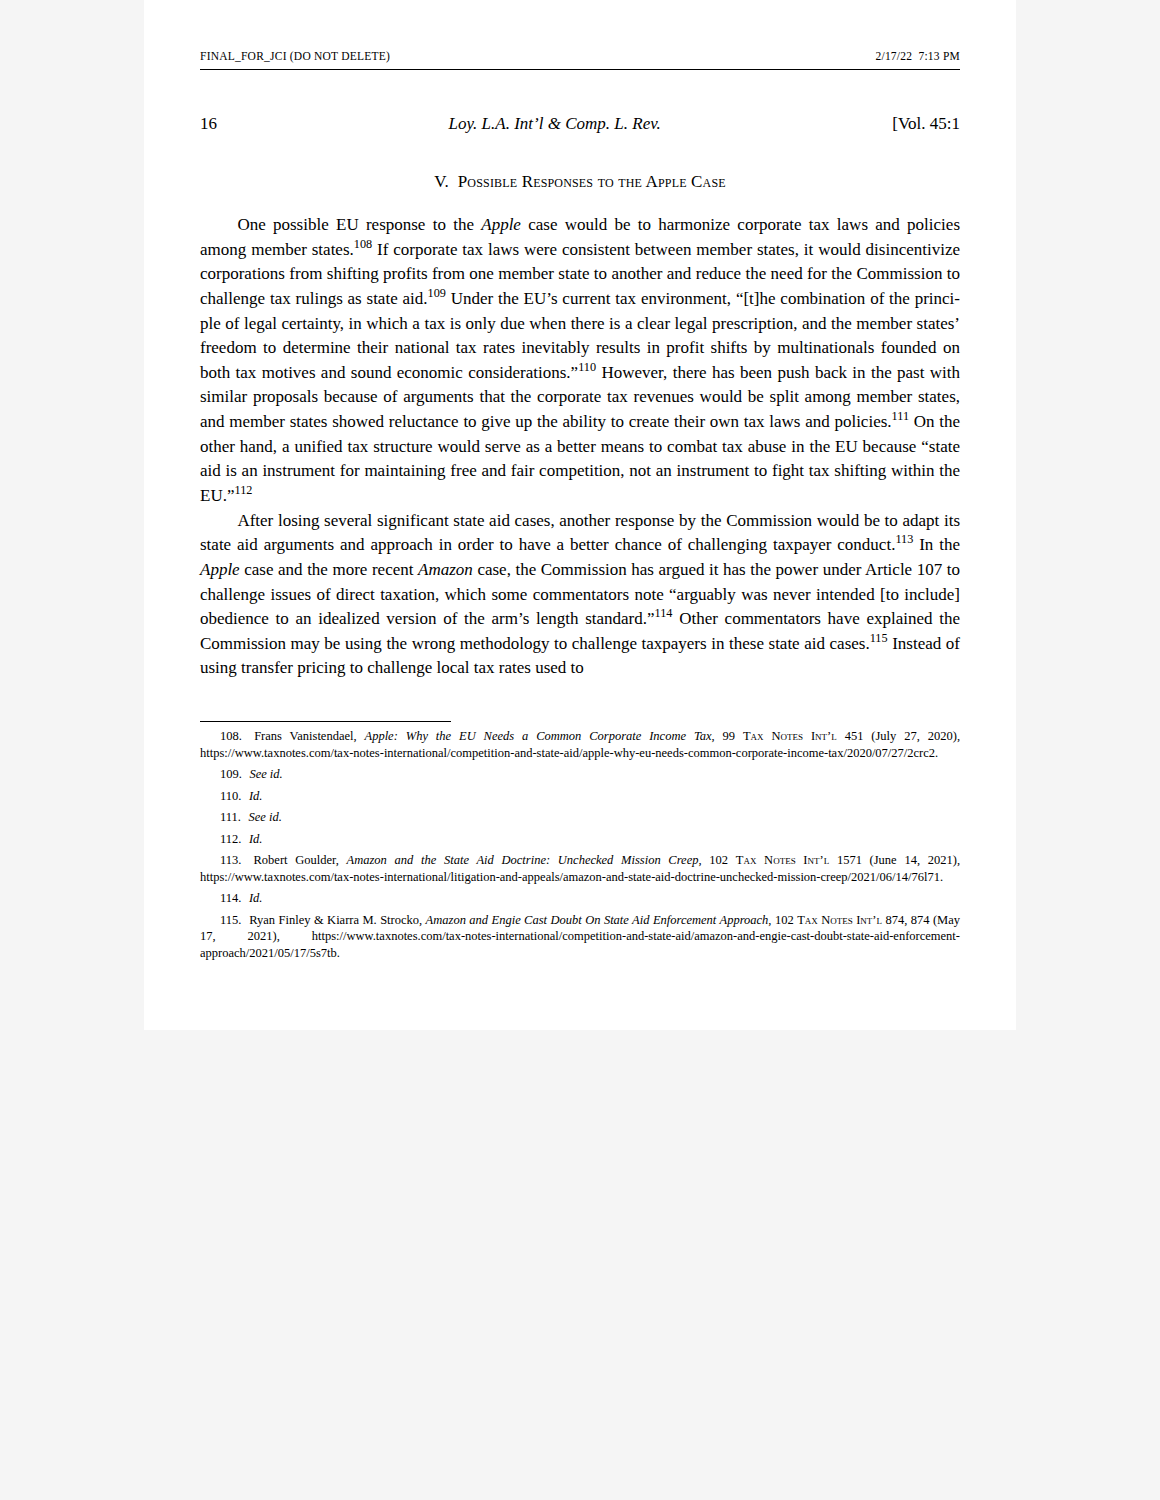Final_for_JCI (Do Not Delete) 2/17/22 7:13 PM
16 Loy. L.A. Int’l & Comp. L. Rev. [Vol. 45:1
V. Possible Responses to the Apple Case
One possible EU response to the Apple case would be to harmonize corporate tax laws and policies among member states.108 If corporate tax laws were consistent between member states, it would disincentivize corporations from shifting profits from one member state to another and reduce the need for the Commission to challenge tax rulings as state aid.109 Under the EU’s current tax environment, “[t]he combination of the principle of legal certainty, in which a tax is only due when there is a clear legal prescription, and the member states’ freedom to determine their national tax rates inevitably results in profit shifts by multinationals founded on both tax motives and sound economic considerations.”110 However, there has been push back in the past with similar proposals because of arguments that the corporate tax revenues would be split among member states, and member states showed reluctance to give up the ability to create their own tax laws and policies.111 On the other hand, a unified tax structure would serve as a better means to combat tax abuse in the EU because “state aid is an instrument for maintaining free and fair competition, not an instrument to fight tax shifting within the EU.”112
After losing several significant state aid cases, another response by the Commission would be to adapt its state aid arguments and approach in order to have a better chance of challenging taxpayer conduct.113 In the Apple case and the more recent Amazon case, the Commission has argued it has the power under Article 107 to challenge issues of direct taxation, which some commentators note “arguably was never intended [to include] obedience to an idealized version of the arm’s length standard.”114 Other commentators have explained the Commission may be using the wrong methodology to challenge taxpayers in these state aid cases.115 Instead of using transfer pricing to challenge local tax rates used to
108. Frans Vanistendael, Apple: Why the EU Needs a Common Corporate Income Tax, 99 Tax Notes Int’l 451 (July 27, 2020), https://www.taxnotes.com/tax-notes-international/competition-and-state-aid/apple-why-eu-needs-common-corporate-income-tax/2020/07/27/2crc2.
109. See id.
110. Id.
111. See id.
112. Id.
113. Robert Goulder, Amazon and the State Aid Doctrine: Unchecked Mission Creep, 102 Tax Notes Int’l 1571 (June 14, 2021), https://www.taxnotes.com/tax-notes-international/litigation-and-appeals/amazon-and-state-aid-doctrine-unchecked-mission-creep/2021/06/14/76l71.
114. Id.
115. Ryan Finley & Kiarra M. Strocko, Amazon and Engie Cast Doubt On State Aid Enforcement Approach, 102 Tax Notes Int’l 874, 874 (May 17, 2021), https://www.taxnotes.com/tax-notes-international/competition-and-state-aid/amazon-and-engie-cast-doubt-state-aid-enforcement-approach/2021/05/17/5s7tb.